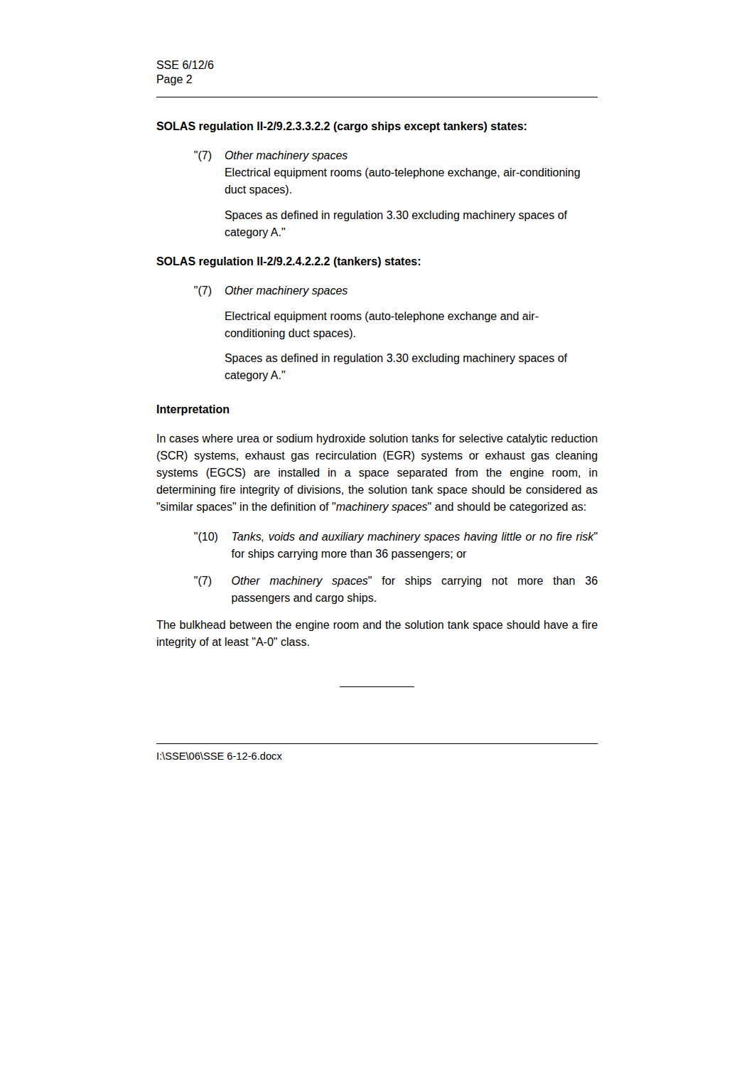SSE 6/12/6
Page 2
SOLAS regulation II-2/9.2.3.3.2.2 (cargo ships except tankers) states:
"(7)
Other machinery spaces
Electrical equipment rooms (auto-telephone exchange, air-conditioning duct spaces).
Spaces as defined in regulation 3.30 excluding machinery spaces of category A."
SOLAS regulation II-2/9.2.4.2.2.2 (tankers) states:
"(7)
Other machinery spaces
Electrical equipment rooms (auto-telephone exchange and air-conditioning duct spaces).
Spaces as defined in regulation 3.30 excluding machinery spaces of category A."
Interpretation
In cases where urea or sodium hydroxide solution tanks for selective catalytic reduction (SCR) systems, exhaust gas recirculation (EGR) systems or exhaust gas cleaning systems (EGCS) are installed in a space separated from the engine room, in determining fire integrity of divisions, the solution tank space should be considered as "similar spaces" in the definition of "machinery spaces" and should be categorized as:
"(10)
Tanks, voids and auxiliary machinery spaces having little or no fire risk" for ships carrying more than 36 passengers; or
"(7)
Other machinery spaces" for ships carrying not more than 36 passengers and cargo ships.
The bulkhead between the engine room and the solution tank space should have a fire integrity of at least "A-0" class.
I:\SSE\06\SSE 6-12-6.docx